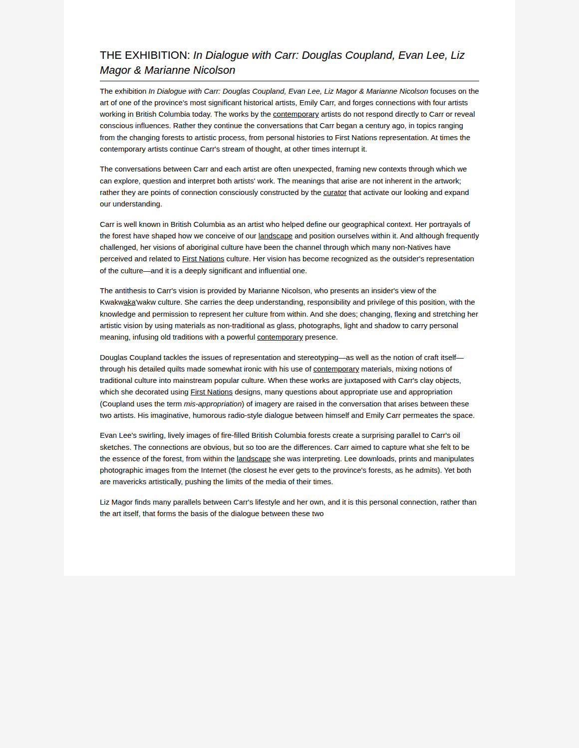THE EXHIBITION: In Dialogue with Carr: Douglas Coupland, Evan Lee, Liz Magor & Marianne Nicolson
The exhibition In Dialogue with Carr: Douglas Coupland, Evan Lee, Liz Magor & Marianne Nicolson focuses on the art of one of the province's most significant historical artists, Emily Carr, and forges connections with four artists working in British Columbia today. The works by the contemporary artists do not respond directly to Carr or reveal conscious influences. Rather they continue the conversations that Carr began a century ago, in topics ranging from the changing forests to artistic process, from personal histories to First Nations representation. At times the contemporary artists continue Carr's stream of thought, at other times interrupt it.
The conversations between Carr and each artist are often unexpected, framing new contexts through which we can explore, question and interpret both artists' work. The meanings that arise are not inherent in the artwork; rather they are points of connection consciously constructed by the curator that activate our looking and expand our understanding.
Carr is well known in British Columbia as an artist who helped define our geographical context. Her portrayals of the forest have shaped how we conceive of our landscape and position ourselves within it. And although frequently challenged, her visions of aboriginal culture have been the channel through which many non-Natives have perceived and related to First Nations culture. Her vision has become recognized as the outsider's representation of the culture—and it is a deeply significant and influential one.
The antithesis to Carr's vision is provided by Marianne Nicolson, who presents an insider's view of the Kwakwaka'wakw culture. She carries the deep understanding, responsibility and privilege of this position, with the knowledge and permission to represent her culture from within. And she does; changing, flexing and stretching her artistic vision by using materials as non-traditional as glass, photographs, light and shadow to carry personal meaning, infusing old traditions with a powerful contemporary presence.
Douglas Coupland tackles the issues of representation and stereotyping—as well as the notion of craft itself—through his detailed quilts made somewhat ironic with his use of contemporary materials, mixing notions of traditional culture into mainstream popular culture. When these works are juxtaposed with Carr's clay objects, which she decorated using First Nations designs, many questions about appropriate use and appropriation (Coupland uses the term mis-appropriation) of imagery are raised in the conversation that arises between these two artists. His imaginative, humorous radio-style dialogue between himself and Emily Carr permeates the space.
Evan Lee's swirling, lively images of fire-filled British Columbia forests create a surprising parallel to Carr's oil sketches. The connections are obvious, but so too are the differences. Carr aimed to capture what she felt to be the essence of the forest, from within the landscape she was interpreting. Lee downloads, prints and manipulates photographic images from the Internet (the closest he ever gets to the province's forests, as he admits). Yet both are mavericks artistically, pushing the limits of the media of their times.
Liz Magor finds many parallels between Carr's lifestyle and her own, and it is this personal connection, rather than the art itself, that forms the basis of the dialogue between these two